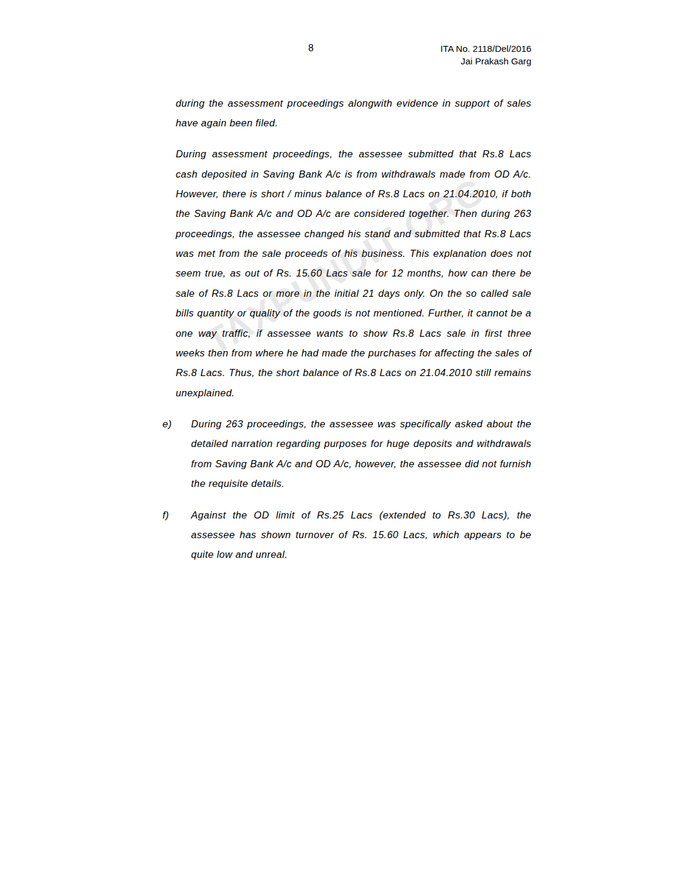TAXPUNDIT ORG
8
ITA No. 2118/Del/2016
Jai Prakash Garg
during the assessment proceedings alongwith evidence in support of sales have again been filed.
During assessment proceedings, the assessee submitted that Rs.8 Lacs cash deposited in Saving Bank A/c is from withdrawals made from OD A/c. However, there is short / minus balance of Rs.8 Lacs on 21.04.2010, if both the Saving Bank A/c and OD A/c are considered together. Then during 263 proceedings, the assessee changed his stand and submitted that Rs.8 Lacs was met from the sale proceeds of his business. This explanation does not seem true, as out of Rs. 15.60 Lacs sale for 12 months, how can there be sale of Rs.8 Lacs or more in the initial 21 days only. On the so called sale bills quantity or quality of the goods is not mentioned. Further, it cannot be a one way traffic, if assessee wants to show Rs.8 Lacs sale in first three weeks then from where he had made the purchases for affecting the sales of Rs.8 Lacs. Thus, the short balance of Rs.8 Lacs on 21.04.2010 still remains unexplained.
e) During 263 proceedings, the assessee was specifically asked about the detailed narration regarding purposes for huge deposits and withdrawals from Saving Bank A/c and OD A/c, however, the assessee did not furnish the requisite details.
f) Against the OD limit of Rs.25 Lacs (extended to Rs.30 Lacs), the assessee has shown turnover of Rs. 15.60 Lacs, which appears to be quite low and unreal.